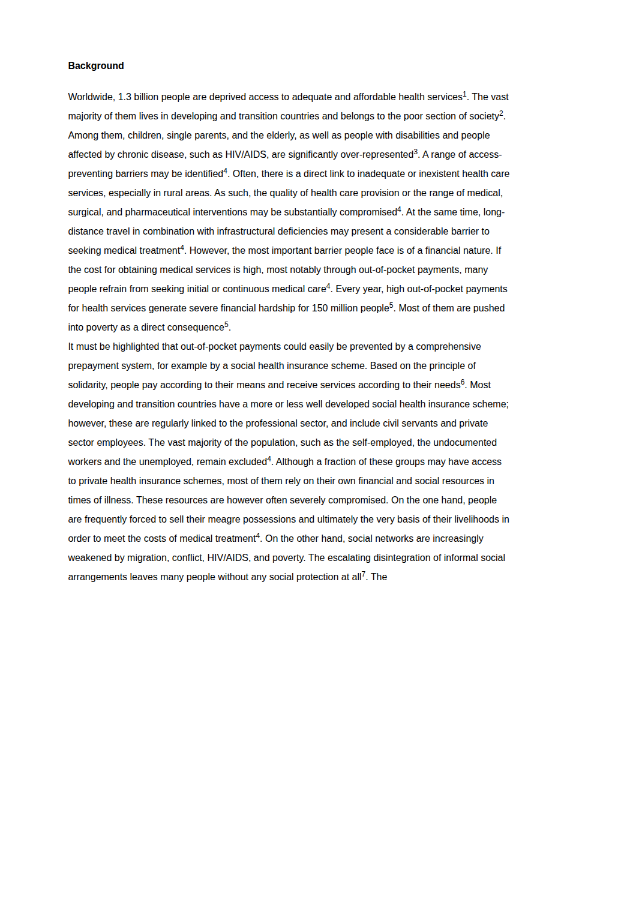Background
Worldwide, 1.3 billion people are deprived access to adequate and affordable health services1. The vast majority of them lives in developing and transition countries and belongs to the poor section of society2. Among them, children, single parents, and the elderly, as well as people with disabilities and people affected by chronic disease, such as HIV/AIDS, are significantly over-represented3. A range of access-preventing barriers may be identified4. Often, there is a direct link to inadequate or inexistent health care services, especially in rural areas. As such, the quality of health care provision or the range of medical, surgical, and pharmaceutical interventions may be substantially compromised4. At the same time, long-distance travel in combination with infrastructural deficiencies may present a considerable barrier to seeking medical treatment4. However, the most important barrier people face is of a financial nature. If the cost for obtaining medical services is high, most notably through out-of-pocket payments, many people refrain from seeking initial or continuous medical care4. Every year, high out-of-pocket payments for health services generate severe financial hardship for 150 million people5. Most of them are pushed into poverty as a direct consequence5.
It must be highlighted that out-of-pocket payments could easily be prevented by a comprehensive prepayment system, for example by a social health insurance scheme. Based on the principle of solidarity, people pay according to their means and receive services according to their needs6. Most developing and transition countries have a more or less well developed social health insurance scheme; however, these are regularly linked to the professional sector, and include civil servants and private sector employees. The vast majority of the population, such as the self-employed, the undocumented workers and the unemployed, remain excluded4. Although a fraction of these groups may have access to private health insurance schemes, most of them rely on their own financial and social resources in times of illness. These resources are however often severely compromised. On the one hand, people are frequently forced to sell their meagre possessions and ultimately the very basis of their livelihoods in order to meet the costs of medical treatment4. On the other hand, social networks are increasingly weakened by migration, conflict, HIV/AIDS, and poverty. The escalating disintegration of informal social arrangements leaves many people without any social protection at all7. The